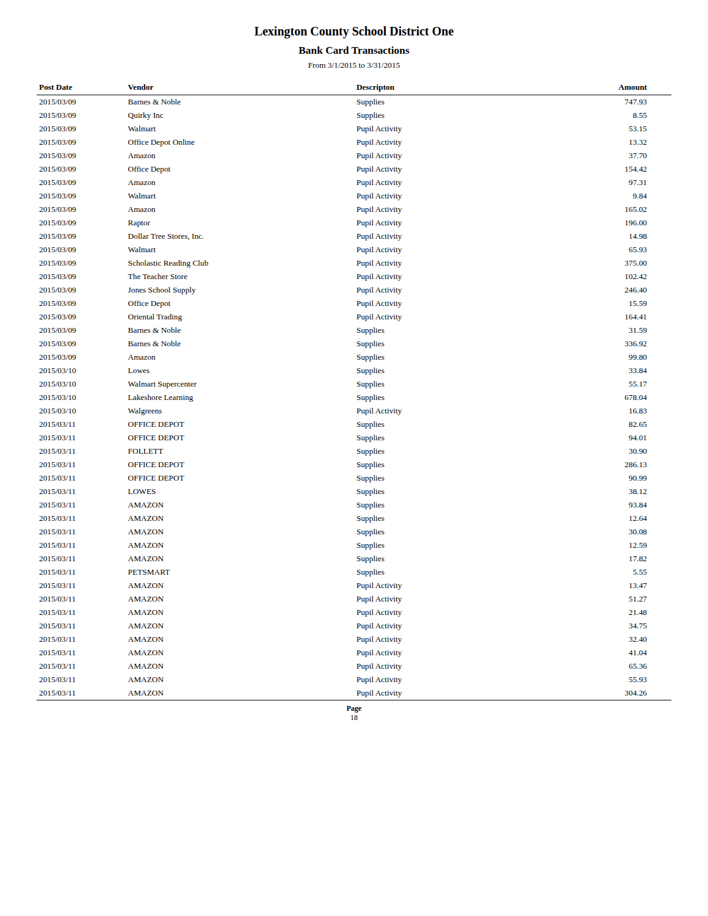Lexington County School District One
Bank Card Transactions
From 3/1/2015 to 3/31/2015
| Post Date | Vendor | Descripton | Amount |
| --- | --- | --- | --- |
| 2015/03/09 | Barnes & Noble | Supplies | 747.93 |
| 2015/03/09 | Quirky Inc | Supplies | 8.55 |
| 2015/03/09 | Walmart | Pupil Activity | 53.15 |
| 2015/03/09 | Office Depot Online | Pupil Activity | 13.32 |
| 2015/03/09 | Amazon | Pupil Activity | 37.70 |
| 2015/03/09 | Office Depot | Pupil Activity | 154.42 |
| 2015/03/09 | Amazon | Pupil Activity | 97.31 |
| 2015/03/09 | Walmart | Pupil Activity | 9.84 |
| 2015/03/09 | Amazon | Pupil Activity | 165.02 |
| 2015/03/09 | Raptor | Pupil Activity | 196.00 |
| 2015/03/09 | Dollar Tree Stores, Inc. | Pupil Activity | 14.98 |
| 2015/03/09 | Walmart | Pupil Activity | 65.93 |
| 2015/03/09 | Scholastic Reading Club | Pupil Activity | 375.00 |
| 2015/03/09 | The Teacher Store | Pupil Activity | 102.42 |
| 2015/03/09 | Jones School Supply | Pupil Activity | 246.40 |
| 2015/03/09 | Office Depot | Pupil Activity | 15.59 |
| 2015/03/09 | Oriental Trading | Pupil Activity | 164.41 |
| 2015/03/09 | Barnes & Noble | Supplies | 31.59 |
| 2015/03/09 | Barnes & Noble | Supplies | 336.92 |
| 2015/03/09 | Amazon | Supplies | 99.80 |
| 2015/03/10 | Lowes | Supplies | 33.84 |
| 2015/03/10 | Walmart Supercenter | Supplies | 55.17 |
| 2015/03/10 | Lakeshore Learning | Supplies | 678.04 |
| 2015/03/10 | Walgreens | Pupil Activity | 16.83 |
| 2015/03/11 | OFFICE DEPOT | Supplies | 82.65 |
| 2015/03/11 | OFFICE DEPOT | Supplies | 94.01 |
| 2015/03/11 | FOLLETT | Supplies | 30.90 |
| 2015/03/11 | OFFICE DEPOT | Supplies | 286.13 |
| 2015/03/11 | OFFICE DEPOT | Supplies | 90.99 |
| 2015/03/11 | LOWES | Supplies | 38.12 |
| 2015/03/11 | AMAZON | Supplies | 93.84 |
| 2015/03/11 | AMAZON | Supplies | 12.64 |
| 2015/03/11 | AMAZON | Supplies | 30.08 |
| 2015/03/11 | AMAZON | Supplies | 12.59 |
| 2015/03/11 | AMAZON | Supplies | 17.82 |
| 2015/03/11 | PETSMART | Supplies | 5.55 |
| 2015/03/11 | AMAZON | Pupil Activity | 13.47 |
| 2015/03/11 | AMAZON | Pupil Activity | 51.27 |
| 2015/03/11 | AMAZON | Pupil Activity | 21.48 |
| 2015/03/11 | AMAZON | Pupil Activity | 34.75 |
| 2015/03/11 | AMAZON | Pupil Activity | 32.40 |
| 2015/03/11 | AMAZON | Pupil Activity | 41.04 |
| 2015/03/11 | AMAZON | Pupil Activity | 65.36 |
| 2015/03/11 | AMAZON | Pupil Activity | 55.93 |
| 2015/03/11 | AMAZON | Pupil Activity | 304.26 |
Page
18